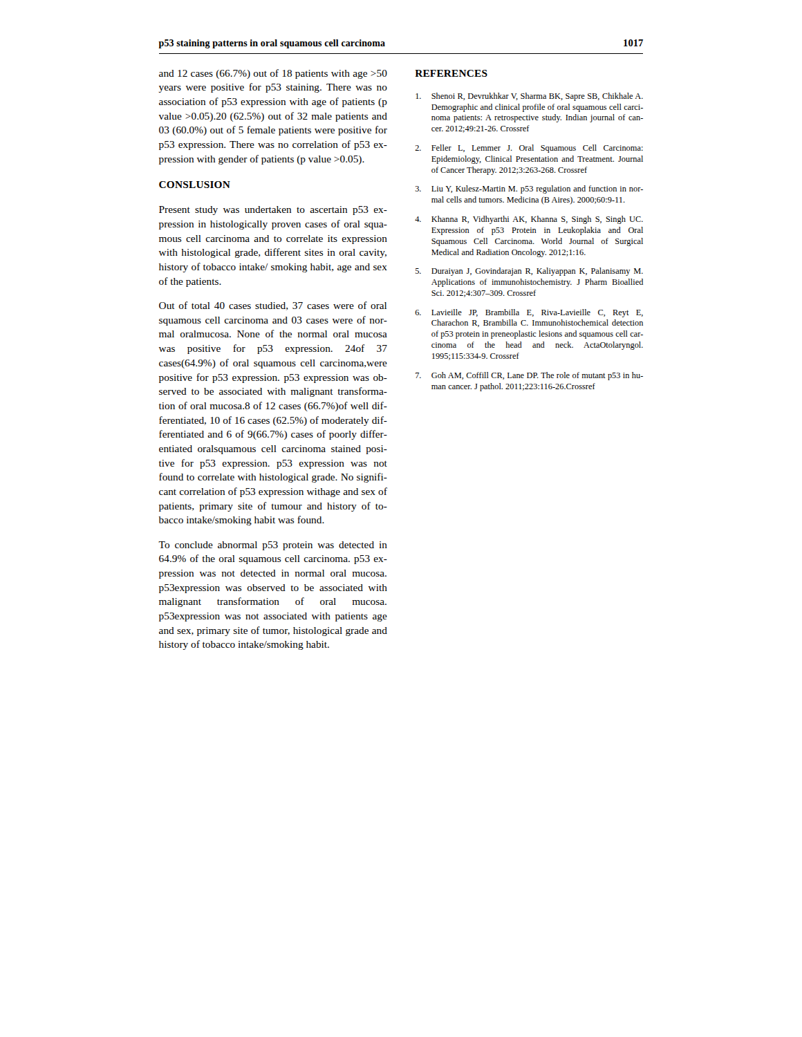p53 staining patterns in oral squamous cell carcinoma 1017
and 12 cases (66.7%) out of 18 patients with age >50 years were positive for p53 staining. There was no association of p53 expression with age of patients (p value >0.05).20 (62.5%) out of 32 male patients and 03 (60.0%) out of 5 female patients were positive for p53 expression. There was no correlation of p53 expression with gender of patients (p value >0.05).
CONSLUSION
Present study was undertaken to ascertain p53 expression in histologically proven cases of oral squamous cell carcinoma and to correlate its expression with histological grade, different sites in oral cavity, history of tobacco intake/ smoking habit, age and sex of the patients.
Out of total 40 cases studied, 37 cases were of oral squamous cell carcinoma and 03 cases were of normal oralmucosa. None of the normal oral mucosa was positive for p53 expression. 24of 37 cases(64.9%) of oral squamous cell carcinoma,were positive for p53 expression. p53 expression was observed to be associated with malignant transformation of oral mucosa.8 of 12 cases (66.7%)of well differentiated, 10 of 16 cases (62.5%) of moderately differentiated and 6 of 9(66.7%) cases of poorly differentiated oralsquamous cell carcinoma stained positive for p53 expression. p53 expression was not found to correlate with histological grade. No significant correlation of p53 expression withage and sex of patients, primary site of tumour and history of tobacco intake/smoking habit was found.
To conclude abnormal p53 protein was detected in 64.9% of the oral squamous cell carcinoma. p53 expression was not detected in normal oral mucosa. p53expression was observed to be associated with malignant transformation of oral mucosa. p53expression was not associated with patients age and sex, primary site of tumor, histological grade and history of tobacco intake/smoking habit.
REFERENCES
1. Shenoi R, Devrukhkar V, Sharma BK, Sapre SB, Chikhale A. Demographic and clinical profile of oral squamous cell carcinoma patients: A retrospective study. Indian journal of cancer. 2012;49:21-26. Crossref
2. Feller L, Lemmer J. Oral Squamous Cell Carcinoma: Epidemiology, Clinical Presentation and Treatment. Journal of Cancer Therapy. 2012;3:263-268. Crossref
3. Liu Y, Kulesz-Martin M. p53 regulation and function in normal cells and tumors. Medicina (B Aires). 2000;60:9-11.
4. Khanna R, Vidhyarthi AK, Khanna S, Singh S, Singh UC. Expression of p53 Protein in Leukoplakia and Oral Squamous Cell Carcinoma. World Journal of Surgical Medical and Radiation Oncology. 2012;1:16.
5. Duraiyan J, Govindarajan R, Kaliyappan K, Palanisamy M. Applications of immunohistochemistry. J Pharm Bioallied Sci. 2012;4:307–309. Crossref
6. Lavieille JP, Brambilla E, Riva-Lavieille C, Reyt E, Charachon R, Brambilla C. Immunohistochemical detection of p53 protein in preneoplastic lesions and squamous cell carcinoma of the head and neck. ActaOtolaryngol. 1995;115:334-9. Crossref
7. Goh AM, Coffill CR, Lane DP. The role of mutant p53 in human cancer. J pathol. 2011;223:116-26.Crossref